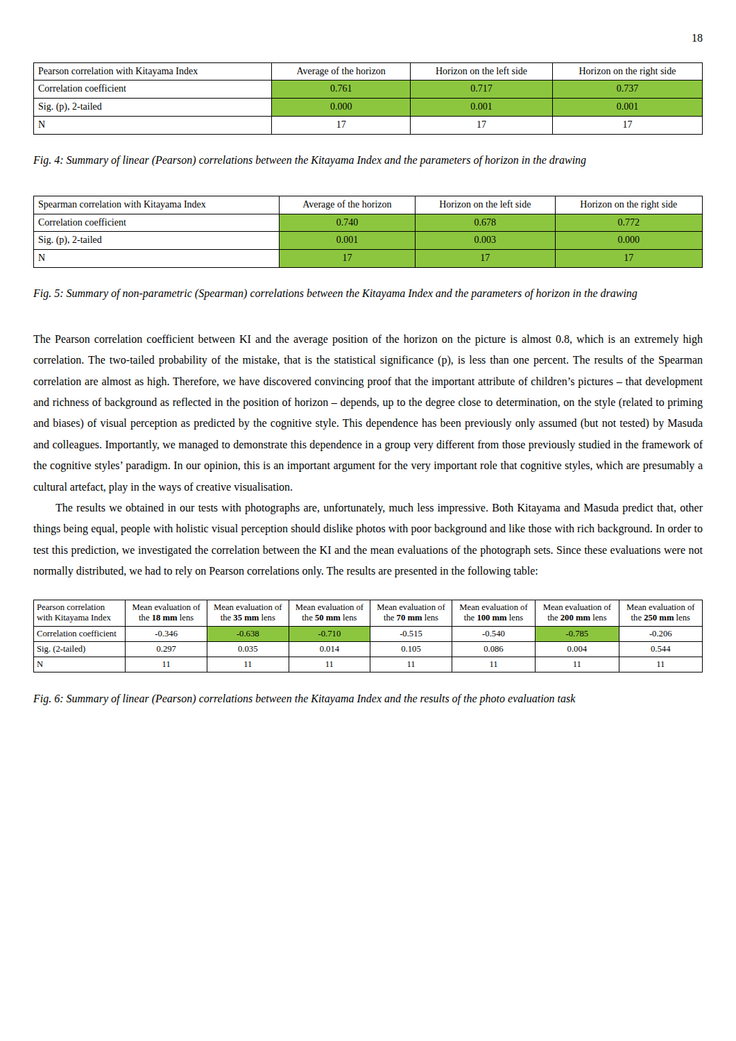18
| Pearson correlation with Kitayama Index | Average of the horizon | Horizon on the left side | Horizon on the right side |
| --- | --- | --- | --- |
| Correlation coefficient | 0.761 | 0.717 | 0.737 |
| Sig. (p), 2-tailed | 0.000 | 0.001 | 0.001 |
| N | 17 | 17 | 17 |
Fig. 4: Summary of linear (Pearson) correlations between the Kitayama Index and the parameters of horizon in the drawing
| Spearman correlation with Kitayama Index | Average of the horizon | Horizon on the left side | Horizon on the right side |
| --- | --- | --- | --- |
| Correlation coefficient | 0.740 | 0.678 | 0.772 |
| Sig. (p), 2-tailed | 0.001 | 0.003 | 0.000 |
| N | 17 | 17 | 17 |
Fig. 5: Summary of non-parametric (Spearman) correlations between the Kitayama Index and the parameters of horizon in the drawing
The Pearson correlation coefficient between KI and the average position of the horizon on the picture is almost 0.8, which is an extremely high correlation. The two-tailed probability of the mistake, that is the statistical significance (p), is less than one percent. The results of the Spearman correlation are almost as high. Therefore, we have discovered convincing proof that the important attribute of children’s pictures – that development and richness of background as reflected in the position of horizon – depends, up to the degree close to determination, on the style (related to priming and biases) of visual perception as predicted by the cognitive style. This dependence has been previously only assumed (but not tested) by Masuda and colleagues. Importantly, we managed to demonstrate this dependence in a group very different from those previously studied in the framework of the cognitive styles’ paradigm. In our opinion, this is an important argument for the very important role that cognitive styles, which are presumably a cultural artefact, play in the ways of creative visualisation.
The results we obtained in our tests with photographs are, unfortunately, much less impressive. Both Kitayama and Masuda predict that, other things being equal, people with holistic visual perception should dislike photos with poor background and like those with rich background. In order to test this prediction, we investigated the correlation between the KI and the mean evaluations of the photograph sets. Since these evaluations were not normally distributed, we had to rely on Pearson correlations only. The results are presented in the following table:
| Pearson correlation with Kitayama Index | Mean evaluation of the 18 mm lens | Mean evaluation of the 35 mm lens | Mean evaluation of the 50 mm lens | Mean evaluation of the 70 mm lens | Mean evaluation of the 100 mm lens | Mean evaluation of the 200 mm lens | Mean evaluation of the 250 mm lens |
| --- | --- | --- | --- | --- | --- | --- | --- |
| Correlation coefficient | -0.346 | -0.638 | -0.710 | -0.515 | -0.540 | -0.785 | -0.206 |
| Sig. (2-tailed) | 0.297 | 0.035 | 0.014 | 0.105 | 0.086 | 0.004 | 0.544 |
| N | 11 | 11 | 11 | 11 | 11 | 11 | 11 |
Fig. 6: Summary of linear (Pearson) correlations between the Kitayama Index and the results of the photo evaluation task